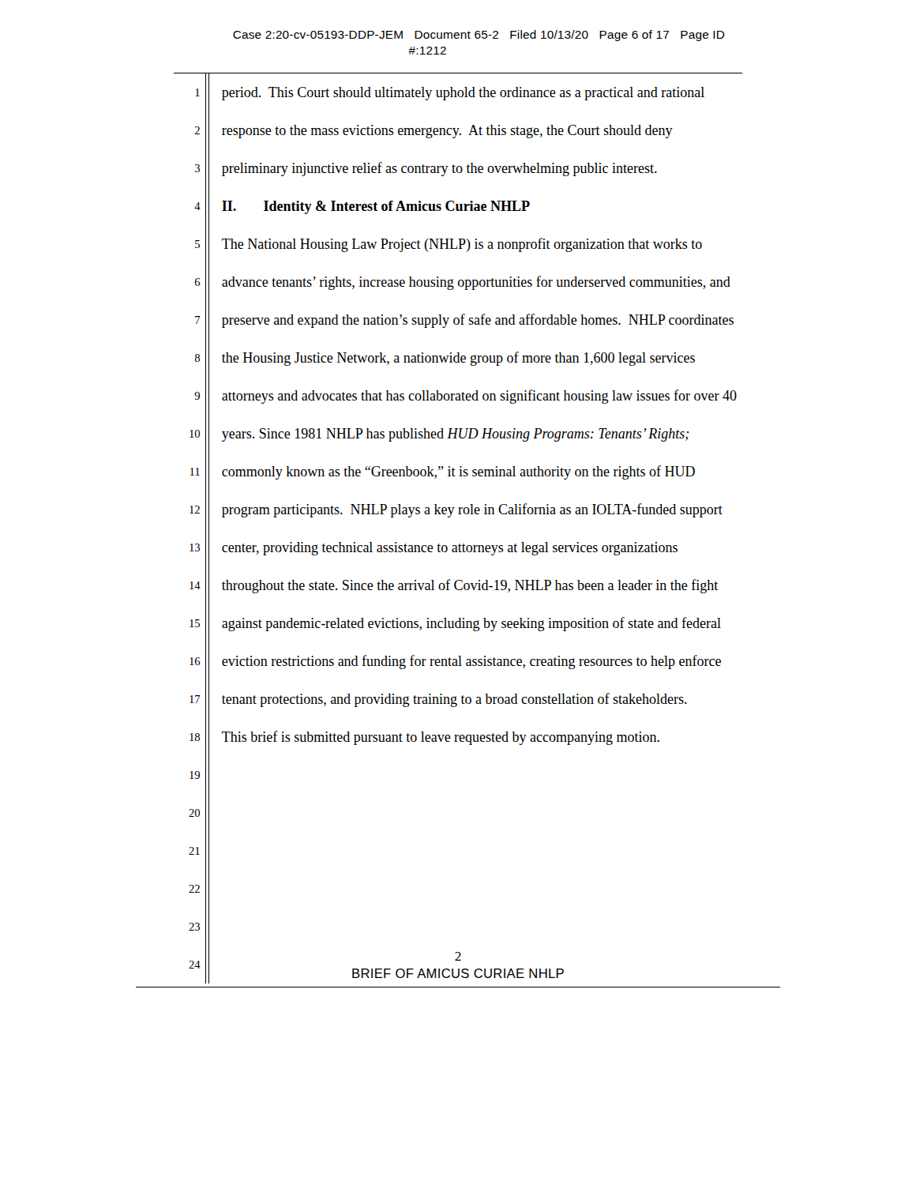Case 2:20-cv-05193-DDP-JEM Document 65-2 Filed 10/13/20 Page 6 of 17 Page ID
#:1212
1
2
3
4
5
6
7
8
9
10
11
12
13
14
15
16
17
18
19
20
21
22
23
24
period. This Court should ultimately uphold the ordinance as a practical and rational response to the mass evictions emergency. At this stage, the Court should deny preliminary injunctive relief as contrary to the overwhelming public interest.
II. Identity & Interest of Amicus Curiae NHLP
The National Housing Law Project (NHLP) is a nonprofit organization that works to advance tenants’ rights, increase housing opportunities for underserved communities, and preserve and expand the nation’s supply of safe and affordable homes. NHLP coordinates the Housing Justice Network, a nationwide group of more than 1,600 legal services attorneys and advocates that has collaborated on significant housing law issues for over 40 years. Since 1981 NHLP has published HUD Housing Programs: Tenants’ Rights; commonly known as the “Greenbook,” it is seminal authority on the rights of HUD program participants. NHLP plays a key role in California as an IOLTA-funded support center, providing technical assistance to attorneys at legal services organizations throughout the state. Since the arrival of Covid-19, NHLP has been a leader in the fight against pandemic-related evictions, including by seeking imposition of state and federal eviction restrictions and funding for rental assistance, creating resources to help enforce tenant protections, and providing training to a broad constellation of stakeholders.
This brief is submitted pursuant to leave requested by accompanying motion.
2
BRIEF OF AMICUS CURIAE NHLP